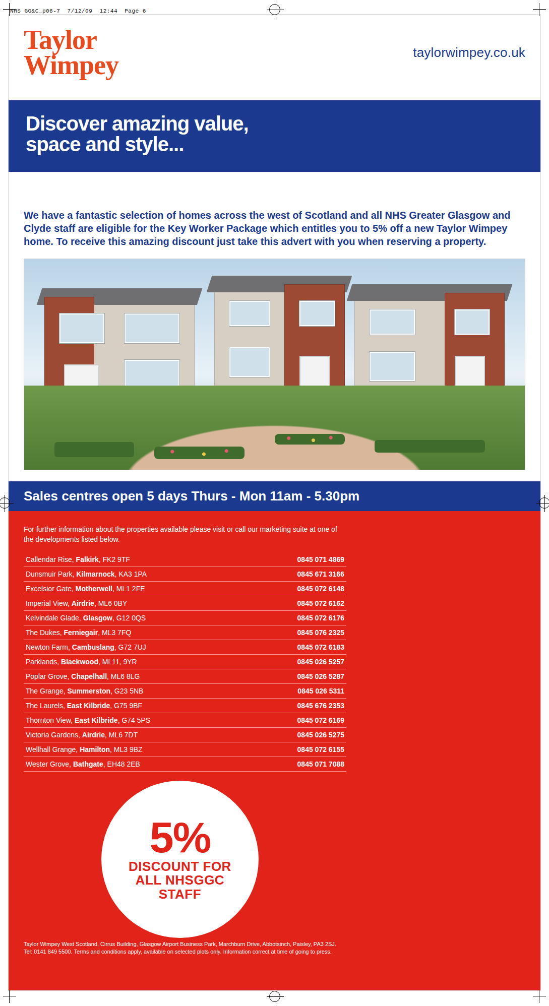NHS GG&C_p06-7 7/12/09 12:44 Page 6
Taylor Wimpey
taylorwimpey.co.uk
Discover amazing value,
space and style...
We have a fantastic selection of homes across the west of Scotland and all NHS Greater Glasgow and Clyde staff are eligible for the Key Worker Package which entitles you to 5% off a new Taylor Wimpey home. To receive this amazing discount just take this advert with you when reserving a property.
Sales centres open 5 days Thurs - Mon 11am - 5.30pm
For further information about the properties available please visit or call our marketing suite at one of the developments listed below.
| Callendar Rise, Falkirk , FK2 9TF | 0845 071 4869 |
| Dunsmuir Park, Kilmarnock , KA3 1PA | 0845 671 3166 |
| Excelsior Gate, Motherwell , ML1 2FE | 0845 072 6148 |
| Imperial View, Airdrie , ML6 0BY | 0845 072 6162 |
| Kelvindale Glade, Glasgow , G12 0QS | 0845 072 6176 |
| The Dukes, Ferniegair , ML3 7FQ | 0845 076 2325 |
| Newton Farm, Cambuslang , G72 7UJ | 0845 072 6183 |
| Parklands, Blackwood , ML11, 9YR | 0845 026 5257 |
| Poplar Grove, Chapelhall , ML6 8LG | 0845 026 5287 |
| The Grange, Summerston , G23 5NB | 0845 026 5311 |
| The Laurels, East Kilbride , G75 9BF | 0845 676 2353 |
| Thornton View, East Kilbride , G74 5PS | 0845 072 6169 |
| Victoria Gardens, Airdrie , ML6 7DT | 0845 026 5275 |
| Wellhall Grange, Hamilton , ML3 9BZ | 0845 072 6155 |
| Wester Grove, Bathgate , EH48 2EB | 0845 071 7088 |
5%
DISCOUNT FOR
ALL NHSGGC
STAFF
Taylor Wimpey West Scotland, Cirrus Building, Glasgow Airport Business Park, Marchburn Drive, Abbotsinch, Paisley, PA3 2SJ.
Tel: 0141 849 5500. Terms and conditions apply, available on selected plots only. Information correct at time of going to press.